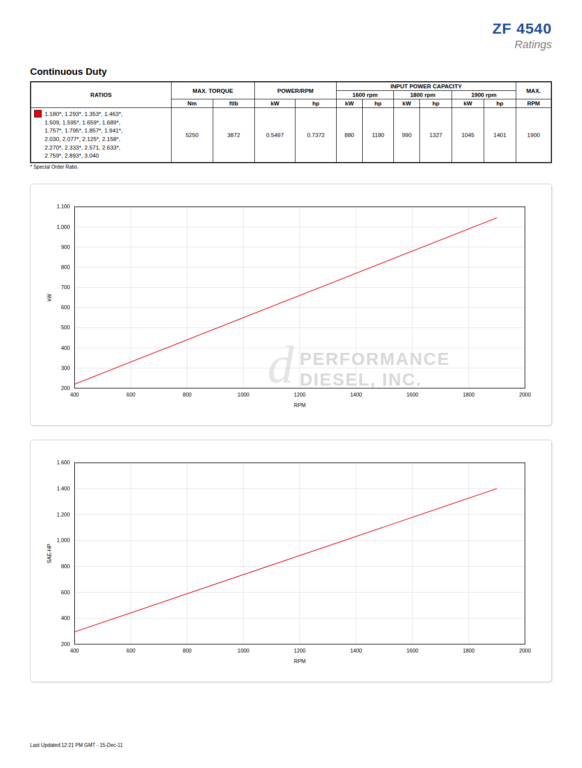ZF 4540
Ratings
Continuous Duty
| RATIOS | MAX. TORQUE | POWER/RPM | INPUT POWER CAPACITY | MAX. |
| --- | --- | --- | --- | --- |
| 1600 rpm | 1800 rpm | 1900 rpm |
| Nm | ftlb | kW | hp | kW | hp | kW | hp | kW | hp | RPM |
| 1.180*, 1.293*, 1.353*, 1.463*, 1.509, 1.595*, 1.659*, 1.689*, 1.757*, 1.795*, 1.857*, 1.941*, 2.030, 2.077*, 2.125*, 2.158*, 2.270*, 2.333*, 2.571, 2.633*, 2.759*, 2.893*, 3.040 | 5250 | 3872 | 0.5497 | 0.7372 | 880 | 1180 | 990 | 1327 | 1045 | 1401 | 1900 |
* Special Order Ratio.
d PERFORMANCE DIESEL, INC. 200 300 400 500 600 700 800 900 1.000 1.100 400 600 800 1000 1200 1400 1600 1800 2000 RPM kW
200 400 600 800 1.000 1.200 1.400 1.600 400 600 800 1000 1200 1400 1600 1800 2000 RPM SAE-HP
Last Updated:12:21 PM GMT - 15-Dec-11